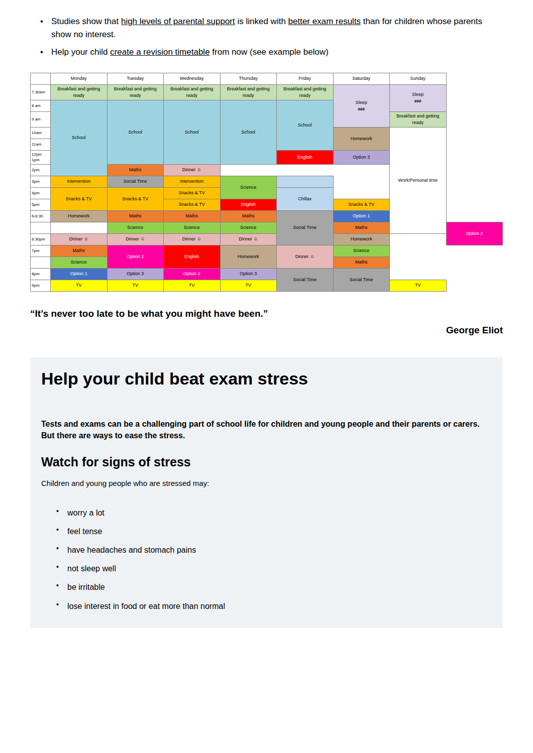Studies show that high levels of parental support is linked with better exam results than for children whose parents show no interest.
Help your child create a revision timetable from now (see example below)
| | Monday | Tuesday | Wednesday | Thursday | Friday | Saturday | Sunday |
| --- | --- | --- | --- | --- | --- | --- | --- |
| 7.30am | Breakfast and getting ready | Breakfast and getting ready | Breakfast and getting ready | Breakfast and getting ready | Breakfast and getting ready | Sleep zzz | Sleep zzz |
| 8 am | School | School | School | School | School |
| 9 am | Breakfast and getting ready |
| 10am | Homework | Work/Personal time |
| 11am |
| 12pm 1pm | English | Option 3 |
| 2pm | Maths | Dinner ☺ |
| 3pm | Intervention | Social Time | Intervention | Science | |
| 4pm | Snacks & TV | Snacks & TV | Snacks & TV | Chillax |
| 5pm | Snacks & TV | English | Snacks & TV |
| 6-6:30 | Homework | Maths | Maths | Maths | Social Time | Option 1 |
| | | Science | Science | Science | Maths | Option 2 |
| 6:30pm | Dinner ☺ | Dinner ☺ | Dinner ☺ | Dinner ☺ | Homework |
| 7pm | Maths | Option 2 | English | Homework | Dinner ☺ | Science |
| | Science | Maths |
| 8pm | Option 1 | Option 3 | Option 2 | Option 3 | Social Time | Social Time |
| 9pm | TV | TV | TV | TV | TV |
“It’s never too late to be what you might have been.”
George Eliot
Help your child beat exam stress
Tests and exams can be a challenging part of school life for children and young people and their parents or carers. But there are ways to ease the stress.
Watch for signs of stress
Children and young people who are stressed may:
worry a lot
feel tense
have headaches and stomach pains
not sleep well
be irritable
lose interest in food or eat more than normal